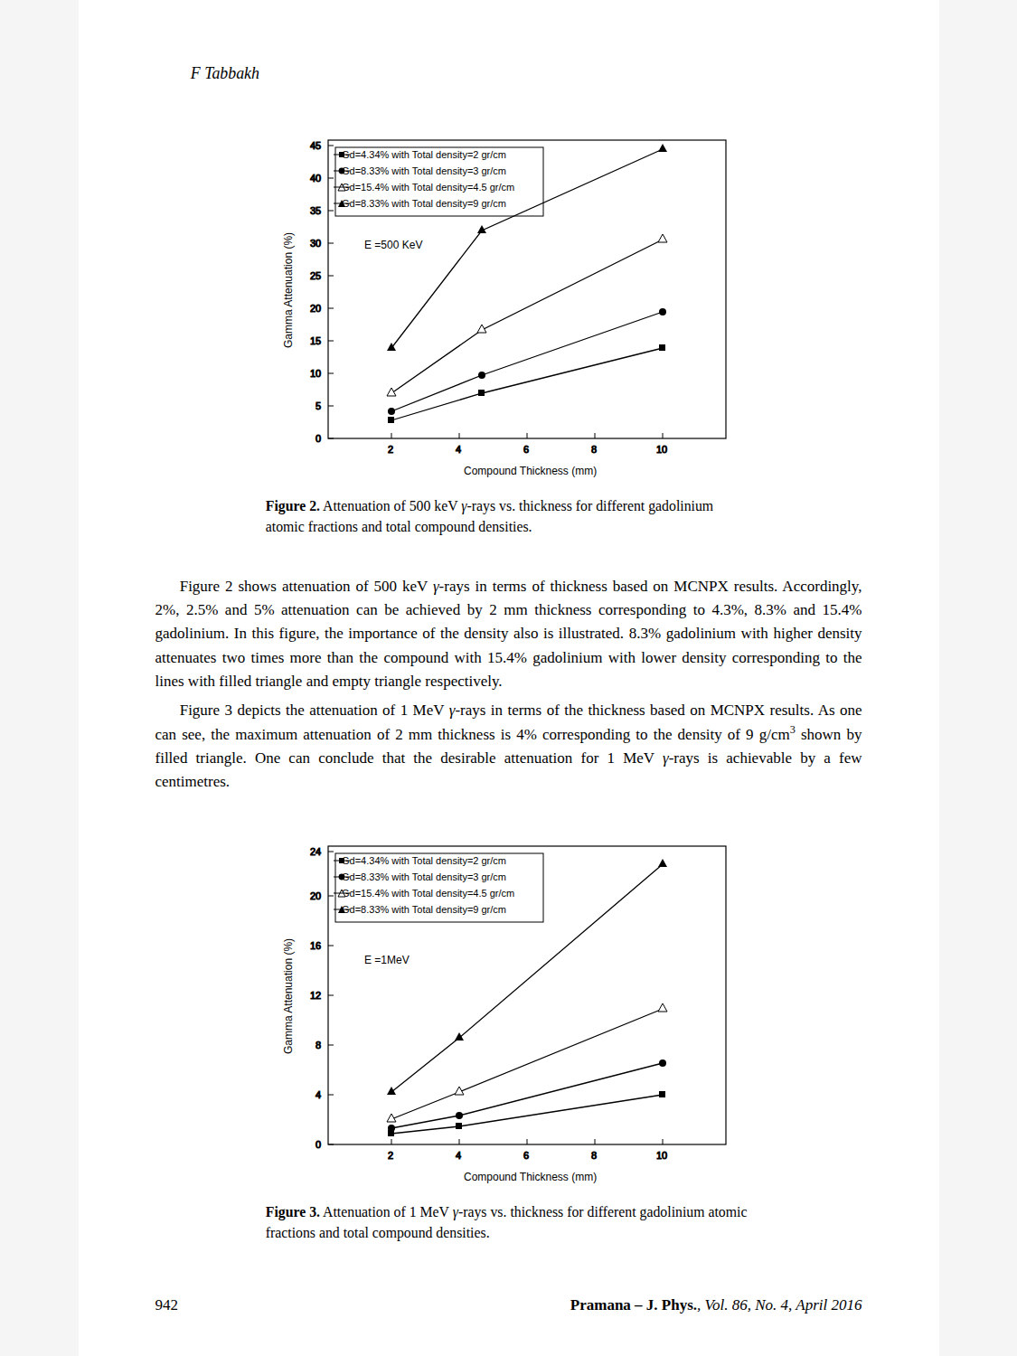F Tabbakh
Figure 2. Attenuation of 500 keV γ-rays vs. thickness for different gadolinium atomic fractions and total compound densities.
Figure 2 shows attenuation of 500 keV γ-rays in terms of thickness based on MCNPX results. Accordingly, 2%, 2.5% and 5% attenuation can be achieved by 2 mm thickness corresponding to 4.3%, 8.3% and 15.4% gadolinium. In this figure, the importance of the density also is illustrated. 8.3% gadolinium with higher density attenuates two times more than the compound with 15.4% gadolinium with lower density corresponding to the lines with filled triangle and empty triangle respectively.
Figure 3 depicts the attenuation of 1 MeV γ-rays in terms of the thickness based on MCNPX results. As one can see, the maximum attenuation of 2 mm thickness is 4% corresponding to the density of 9 g/cm3 shown by filled triangle. One can conclude that the desirable attenuation for 1 MeV γ-rays is achievable by a few centimetres.
Figure 3. Attenuation of 1 MeV γ-rays vs. thickness for different gadolinium atomic fractions and total compound densities.
942 Pramana – J. Phys., Vol. 86, No. 4, April 2016